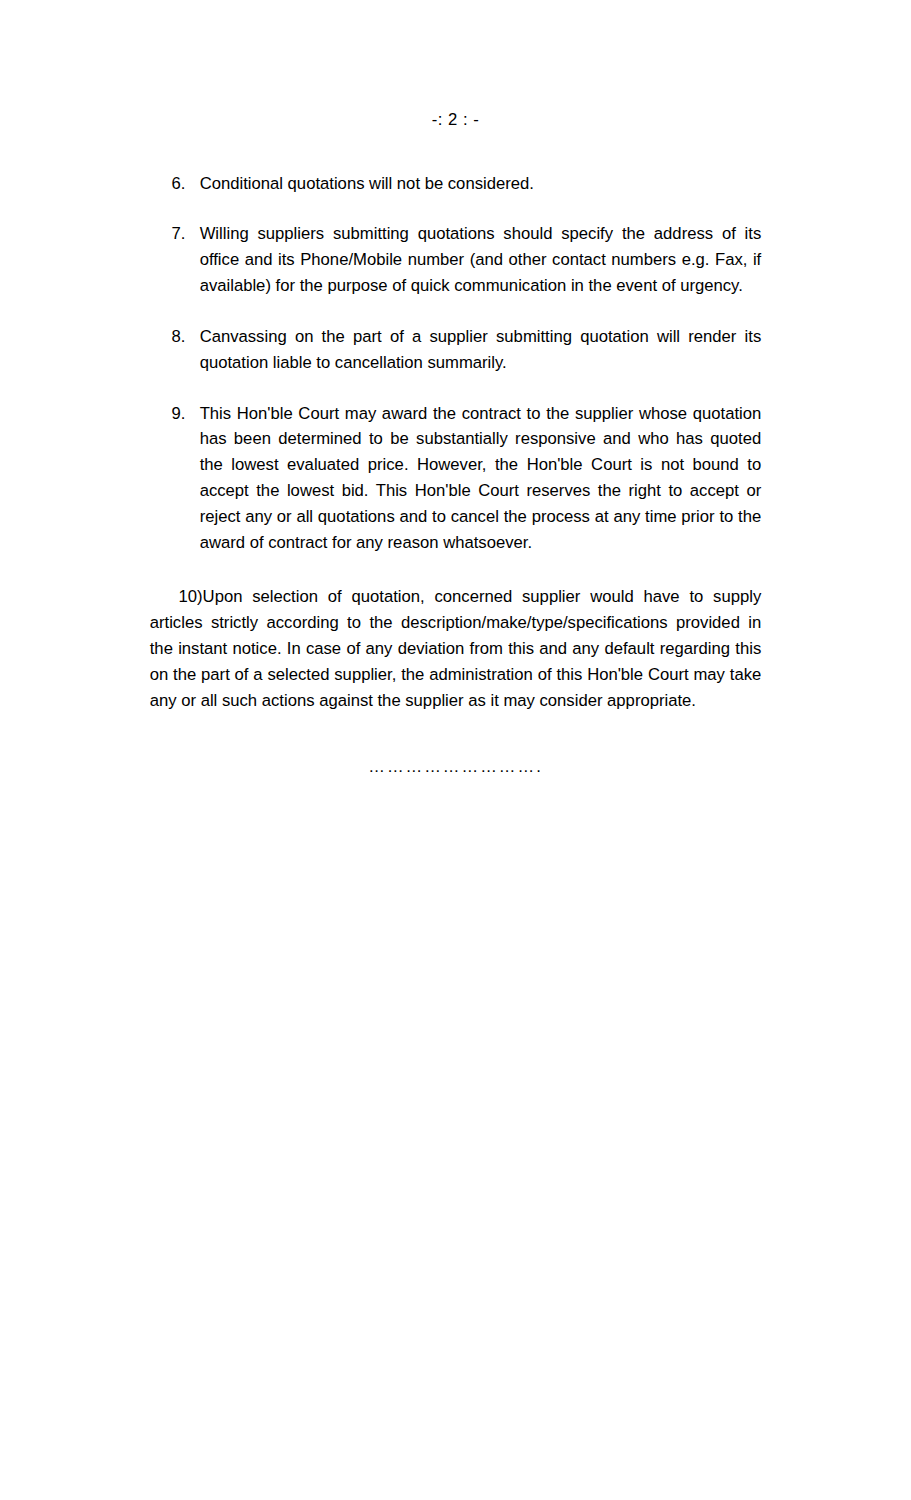-: 2 : -
Conditional quotations will not be considered.
Willing suppliers submitting quotations should specify the address of its office and its Phone/Mobile number (and other contact numbers e.g. Fax, if available) for the purpose of quick communication in the event of urgency.
Canvassing on the part of a supplier submitting quotation will render its quotation liable to cancellation summarily.
This Hon'ble Court may award the contract to the supplier whose quotation has been determined to be substantially responsive and who has quoted the lowest evaluated price. However, the Hon'ble Court is not bound to accept the lowest bid. This Hon'ble Court reserves the right to accept or reject any or all quotations and to cancel the process at any time prior to the award of contract for any reason whatsoever.
10)Upon selection of quotation, concerned supplier would have to supply articles strictly according to the description/make/type/specifications provided in the instant notice. In case of any deviation from this and any default regarding this on the part of a selected supplier, the administration of this Hon'ble Court may take any or all such actions against the supplier as it may consider appropriate.
……………………….